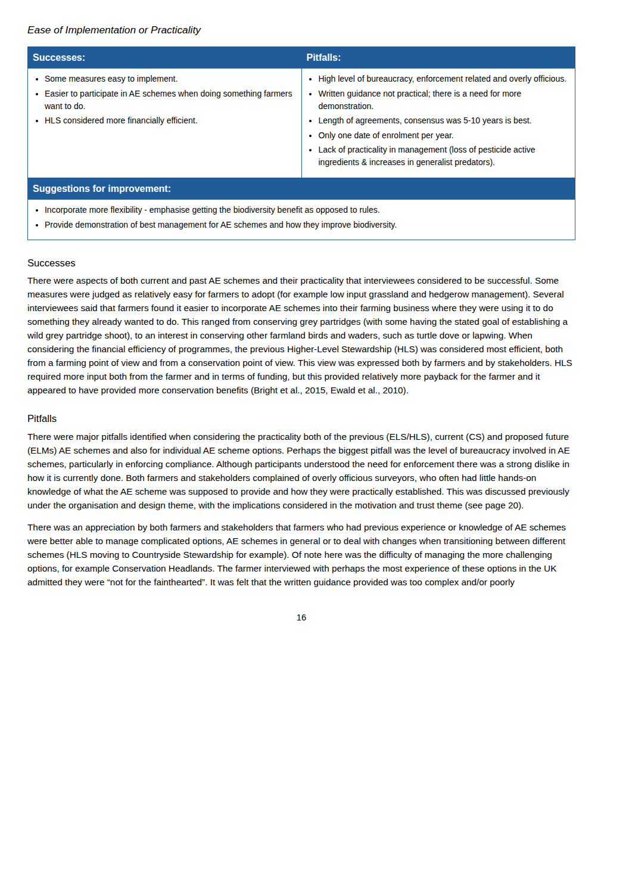Ease of Implementation or Practicality
| Successes: | Pitfalls: |
| --- | --- |
| Some measures easy to implement. Easier to participate in AE schemes when doing something farmers want to do. HLS considered more financially efficient. | High level of bureaucracy, enforcement related and overly officious. Written guidance not practical; there is a need for more demonstration. Length of agreements, consensus was 5-10 years is best. Only one date of enrolment per year. Lack of practicality in management (loss of pesticide active ingredients & increases in generalist predators). |
| Suggestions for improvement: |
| Incorporate more flexibility - emphasise getting the biodiversity benefit as opposed to rules. Provide demonstration of best management for AE schemes and how they improve biodiversity. |
Successes
There were aspects of both current and past AE schemes and their practicality that interviewees considered to be successful. Some measures were judged as relatively easy for farmers to adopt (for example low input grassland and hedgerow management). Several interviewees said that farmers found it easier to incorporate AE schemes into their farming business where they were using it to do something they already wanted to do. This ranged from conserving grey partridges (with some having the stated goal of establishing a wild grey partridge shoot), to an interest in conserving other farmland birds and waders, such as turtle dove or lapwing. When considering the financial efficiency of programmes, the previous Higher-Level Stewardship (HLS) was considered most efficient, both from a farming point of view and from a conservation point of view. This view was expressed both by farmers and by stakeholders. HLS required more input both from the farmer and in terms of funding, but this provided relatively more payback for the farmer and it appeared to have provided more conservation benefits (Bright et al., 2015, Ewald et al., 2010).
Pitfalls
There were major pitfalls identified when considering the practicality both of the previous (ELS/HLS), current (CS) and proposed future (ELMs) AE schemes and also for individual AE scheme options. Perhaps the biggest pitfall was the level of bureaucracy involved in AE schemes, particularly in enforcing compliance. Although participants understood the need for enforcement there was a strong dislike in how it is currently done. Both farmers and stakeholders complained of overly officious surveyors, who often had little hands-on knowledge of what the AE scheme was supposed to provide and how they were practically established. This was discussed previously under the organisation and design theme, with the implications considered in the motivation and trust theme (see page 20).
There was an appreciation by both farmers and stakeholders that farmers who had previous experience or knowledge of AE schemes were better able to manage complicated options, AE schemes in general or to deal with changes when transitioning between different schemes (HLS moving to Countryside Stewardship for example). Of note here was the difficulty of managing the more challenging options, for example Conservation Headlands. The farmer interviewed with perhaps the most experience of these options in the UK admitted they were “not for the fainthearted”. It was felt that the written guidance provided was too complex and/or poorly
16